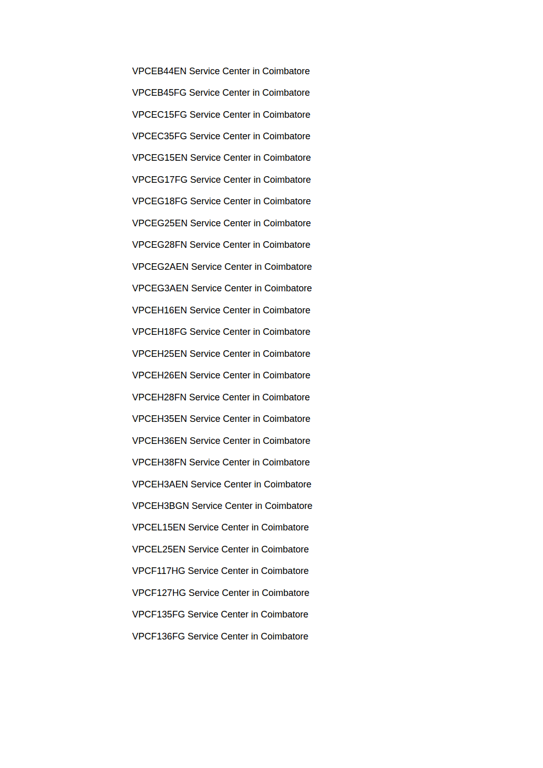VPCEB44EN Service Center in Coimbatore
VPCEB45FG Service Center in Coimbatore
VPCEC15FG Service Center in Coimbatore
VPCEC35FG Service Center in Coimbatore
VPCEG15EN Service Center in Coimbatore
VPCEG17FG Service Center in Coimbatore
VPCEG18FG Service Center in Coimbatore
VPCEG25EN Service Center in Coimbatore
VPCEG28FN Service Center in Coimbatore
VPCEG2AEN Service Center in Coimbatore
VPCEG3AEN Service Center in Coimbatore
VPCEH16EN Service Center in Coimbatore
VPCEH18FG Service Center in Coimbatore
VPCEH25EN Service Center in Coimbatore
VPCEH26EN Service Center in Coimbatore
VPCEH28FN Service Center in Coimbatore
VPCEH35EN Service Center in Coimbatore
VPCEH36EN Service Center in Coimbatore
VPCEH38FN Service Center in Coimbatore
VPCEH3AEN Service Center in Coimbatore
VPCEH3BGN Service Center in Coimbatore
VPCEL15EN Service Center in Coimbatore
VPCEL25EN Service Center in Coimbatore
VPCF117HG Service Center in Coimbatore
VPCF127HG Service Center in Coimbatore
VPCF135FG Service Center in Coimbatore
VPCF136FG Service Center in Coimbatore